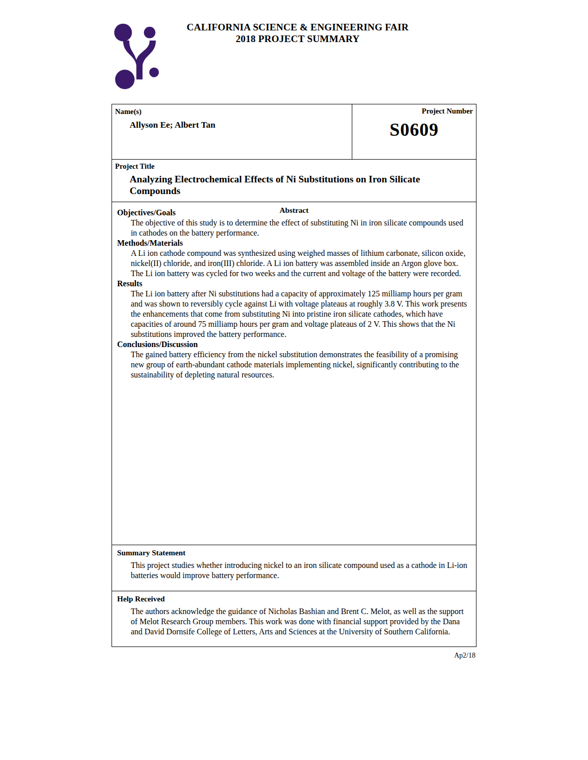CALIFORNIA SCIENCE & ENGINEERING FAIR
2018 PROJECT SUMMARY
Name(s)
Allyson Ee; Albert Tan
Project Number
S0609
Project Title
Analyzing Electrochemical Effects of Ni Substitutions on Iron Silicate
Compounds
Abstract
Objectives/Goals
The objective of this study is to determine the effect of substituting Ni in iron silicate compounds used in cathodes on the battery performance.
Methods/Materials
A Li ion cathode compound was synthesized using weighed masses of lithium carbonate, silicon oxide, nickel(II) chloride, and iron(III) chloride. A Li ion battery was assembled inside an Argon glove box. The Li ion battery was cycled for two weeks and the current and voltage of the battery were recorded.
Results
The Li ion battery after Ni substitutions had a capacity of approximately 125 milliamp hours per gram and was shown to reversibly cycle against Li with voltage plateaus at roughly 3.8 V. This work presents the enhancements that come from substituting Ni into pristine iron silicate cathodes, which have capacities of around 75 milliamp hours per gram and voltage plateaus of 2 V. This shows that the Ni substitutions improved the battery performance.
Conclusions/Discussion
The gained battery efficiency from the nickel substitution demonstrates the feasibility of a promising new group of earth-abundant cathode materials implementing nickel, significantly contributing to the sustainability of depleting natural resources.
Summary Statement
This project studies whether introducing nickel to an iron silicate compound used as a cathode in Li-ion batteries would improve battery performance.
Help Received
The authors acknowledge the guidance of Nicholas Bashian and Brent C. Melot, as well as the support of Melot Research Group members. This work was done with financial support provided by the Dana and David Dornsife College of Letters, Arts and Sciences at the University of Southern California.
Ap2/18